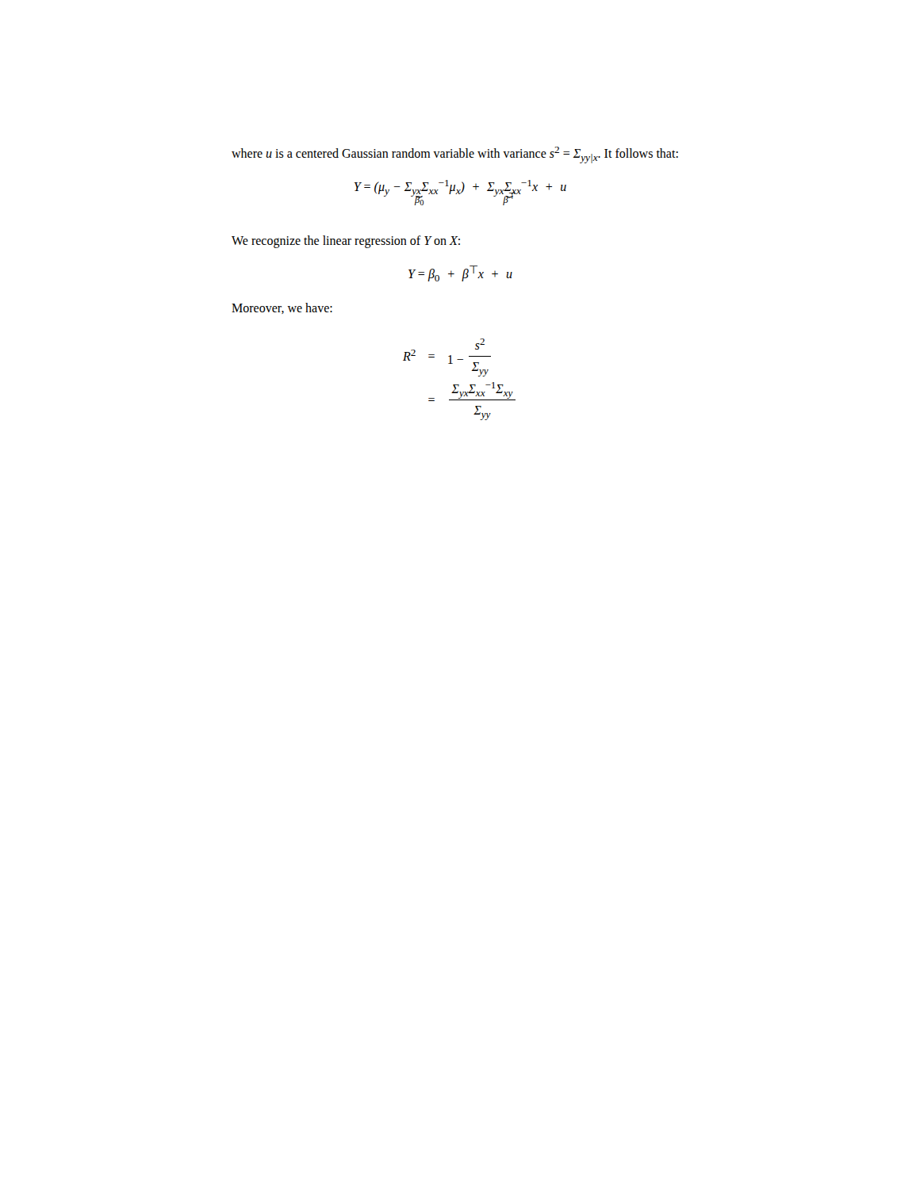where u is a centered Gaussian random variable with variance s2 = Σyy|x. It follows that:
Y = (μy − ΣyxΣxx−1μx) ⏟ β0 + ΣyxΣxx−1 ⏟ β⊤ x + u
We recognize the linear regression of Y on X:
Y = β0 + β⊤x + u
Moreover, we have:
| R 2 | = | 1 − s 2 Σ yy |
| | = | Σ yx Σ xx −1 Σ xy Σ yy |